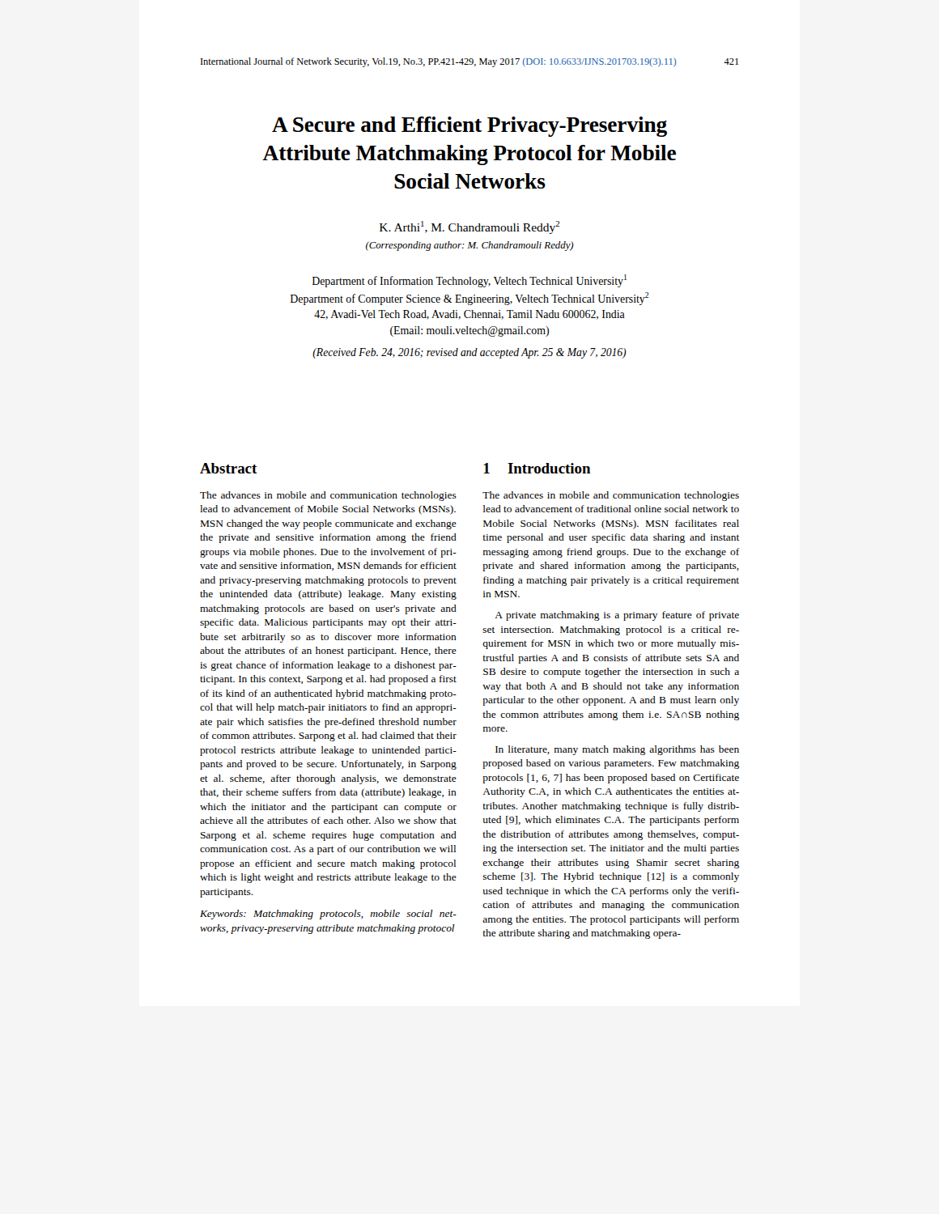421 International Journal of Network Security, Vol.19, No.3, PP.421-429, May 2017 (DOI: 10.6633/IJNS.201703.19(3).11)
A Secure and Efficient Privacy-Preserving
Attribute Matchmaking Protocol for Mobile
Social Networks
K. Arthi1, M. Chandramouli Reddy2
(Corresponding author: M. Chandramouli Reddy)
Department of Information Technology, Veltech Technical University1
Department of Computer Science & Engineering, Veltech Technical University2
42, Avadi-Vel Tech Road, Avadi, Chennai, Tamil Nadu 600062, India
(Email: mouli.veltech@gmail.com)
(Received Feb. 24, 2016; revised and accepted Apr. 25 & May 7, 2016)
Abstract
The advances in mobile and communication technologies lead to advancement of Mobile Social Networks (MSNs). MSN changed the way people communicate and exchange the private and sensitive information among the friend groups via mobile phones. Due to the involvement of private and sensitive information, MSN demands for efficient and privacy-preserving matchmaking protocols to prevent the unintended data (attribute) leakage. Many existing matchmaking protocols are based on user's private and specific data. Malicious participants may opt their attribute set arbitrarily so as to discover more information about the attributes of an honest participant. Hence, there is great chance of information leakage to a dishonest participant. In this context, Sarpong et al. had proposed a first of its kind of an authenticated hybrid matchmaking protocol that will help match-pair initiators to find an appropriate pair which satisfies the pre-defined threshold number of common attributes. Sarpong et al. had claimed that their protocol restricts attribute leakage to unintended participants and proved to be secure. Unfortunately, in Sarpong et al. scheme, after thorough analysis, we demonstrate that, their scheme suffers from data (attribute) leakage, in which the initiator and the participant can compute or achieve all the attributes of each other. Also we show that Sarpong et al. scheme requires huge computation and communication cost. As a part of our contribution we will propose an efficient and secure match making protocol which is light weight and restricts attribute leakage to the participants.
Keywords: Matchmaking protocols, mobile social networks, privacy-preserving attribute matchmaking protocol
1 Introduction
The advances in mobile and communication technologies lead to advancement of traditional online social network to Mobile Social Networks (MSNs). MSN facilitates real time personal and user specific data sharing and instant messaging among friend groups. Due to the exchange of private and shared information among the participants, finding a matching pair privately is a critical requirement in MSN.
A private matchmaking is a primary feature of private set intersection. Matchmaking protocol is a critical requirement for MSN in which two or more mutually mistrustful parties A and B consists of attribute sets SA and SB desire to compute together the intersection in such a way that both A and B should not take any information particular to the other opponent. A and B must learn only the common attributes among them i.e. SA∩SB nothing more.
In literature, many match making algorithms has been proposed based on various parameters. Few matchmaking protocols [1, 6, 7] has been proposed based on Certificate Authority C.A, in which C.A authenticates the entities attributes. Another matchmaking technique is fully distributed [9], which eliminates C.A. The participants perform the distribution of attributes among themselves, computing the intersection set. The initiator and the multi parties exchange their attributes using Shamir secret sharing scheme [3]. The Hybrid technique [12] is a commonly used technique in which the CA performs only the verification of attributes and managing the communication among the entities. The protocol participants will perform the attribute sharing and matchmaking opera-